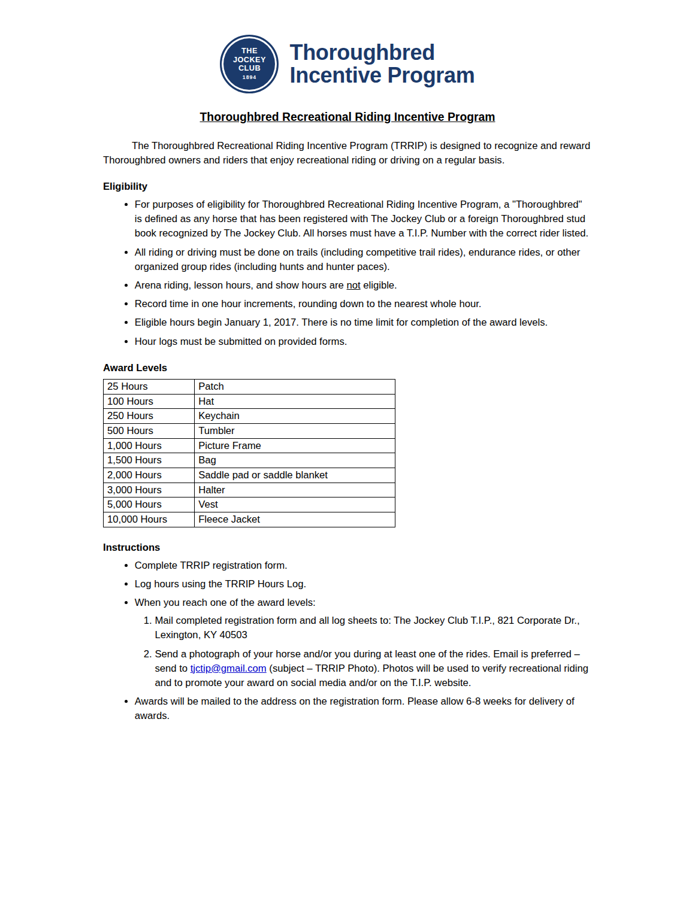THE
JOCKEY
CLUB
1894
Thoroughbred
Incentive Program
Thoroughbred Recreational Riding Incentive Program
The Thoroughbred Recreational Riding Incentive Program (TRRIP) is designed to recognize and reward Thoroughbred owners and riders that enjoy recreational riding or driving on a regular basis.
Eligibility
For purposes of eligibility for Thoroughbred Recreational Riding Incentive Program, a "Thoroughbred" is defined as any horse that has been registered with The Jockey Club or a foreign Thoroughbred stud book recognized by The Jockey Club. All horses must have a T.I.P. Number with the correct rider listed.
All riding or driving must be done on trails (including competitive trail rides), endurance rides, or other organized group rides (including hunts and hunter paces).
Arena riding, lesson hours, and show hours are not eligible.
Record time in one hour increments, rounding down to the nearest whole hour.
Eligible hours begin January 1, 2017. There is no time limit for completion of the award levels.
Hour logs must be submitted on provided forms.
Award Levels
| 25 Hours | Patch |
| 100 Hours | Hat |
| 250 Hours | Keychain |
| 500 Hours | Tumbler |
| 1,000 Hours | Picture Frame |
| 1,500 Hours | Bag |
| 2,000 Hours | Saddle pad or saddle blanket |
| 3,000 Hours | Halter |
| 5,000 Hours | Vest |
| 10,000 Hours | Fleece Jacket |
Instructions
Complete TRRIP registration form.
Log hours using the TRRIP Hours Log.
When you reach one of the award levels:
Mail completed registration form and all log sheets to: The Jockey Club T.I.P., 821 Corporate Dr., Lexington, KY 40503
Send a photograph of your horse and/or you during at least one of the rides. Email is preferred – send to tjctip@gmail.com (subject – TRRIP Photo). Photos will be used to verify recreational riding and to promote your award on social media and/or on the T.I.P. website.
Awards will be mailed to the address on the registration form. Please allow 6-8 weeks for delivery of awards.